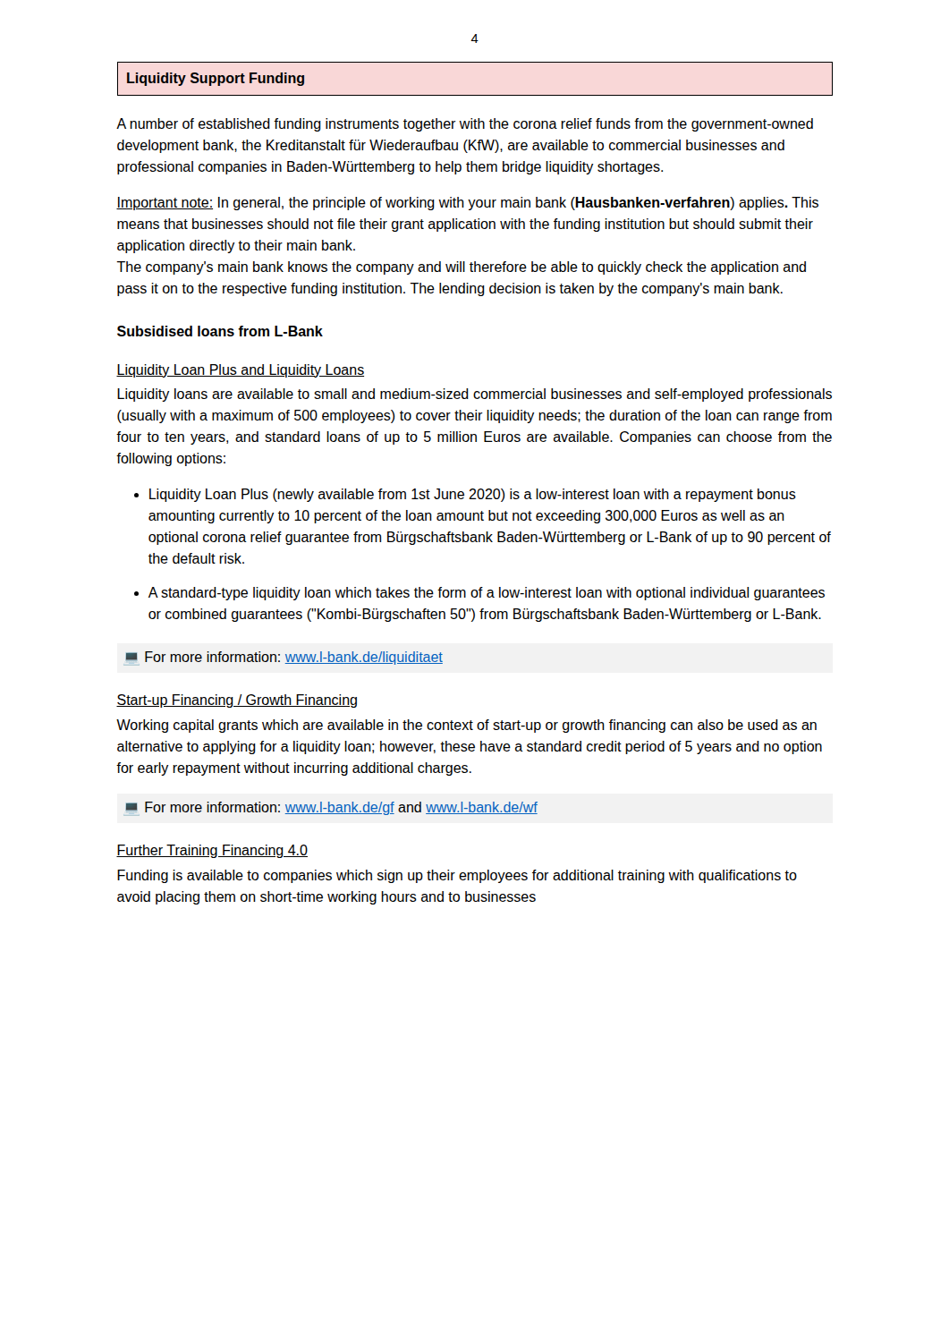4
Liquidity Support Funding
A number of established funding instruments together with the corona relief funds from the government-owned development bank, the Kreditanstalt für Wiederaufbau (KfW), are available to commercial businesses and professional companies in Baden-Württemberg to help them bridge liquidity shortages.
Important note: In general, the principle of working with your main bank (Hausbanken-verfahren) applies. This means that businesses should not file their grant application with the funding institution but should submit their application directly to their main bank.
The company's main bank knows the company and will therefore be able to quickly check the application and pass it on to the respective funding institution. The lending decision is taken by the company's main bank.
Subsidised loans from L-Bank
Liquidity Loan Plus and Liquidity Loans
Liquidity loans are available to small and medium-sized commercial businesses and self-employed professionals (usually with a maximum of 500 employees) to cover their liquidity needs; the duration of the loan can range from four to ten years, and standard loans of up to 5 million Euros are available. Companies can choose from the following options:
Liquidity Loan Plus (newly available from 1st June 2020) is a low-interest loan with a repayment bonus amounting currently to 10 percent of the loan amount but not exceeding 300,000 Euros as well as an optional corona relief guarantee from Bürgschaftsbank Baden-Württemberg or L-Bank of up to 90 percent of the default risk.
A standard-type liquidity loan which takes the form of a low-interest loan with optional individual guarantees or combined guarantees ("Kombi-Bürgschaften 50") from Bürgschaftsbank Baden-Württemberg or L-Bank.
💻 For more information: www.l-bank.de/liquiditaet
Start-up Financing / Growth Financing
Working capital grants which are available in the context of start-up or growth financing can also be used as an alternative to applying for a liquidity loan; however, these have a standard credit period of 5 years and no option for early repayment without incurring additional charges.
💻 For more information: www.l-bank.de/gf and www.l-bank.de/wf
Further Training Financing 4.0
Funding is available to companies which sign up their employees for additional training with qualifications to avoid placing them on short-time working hours and to businesses